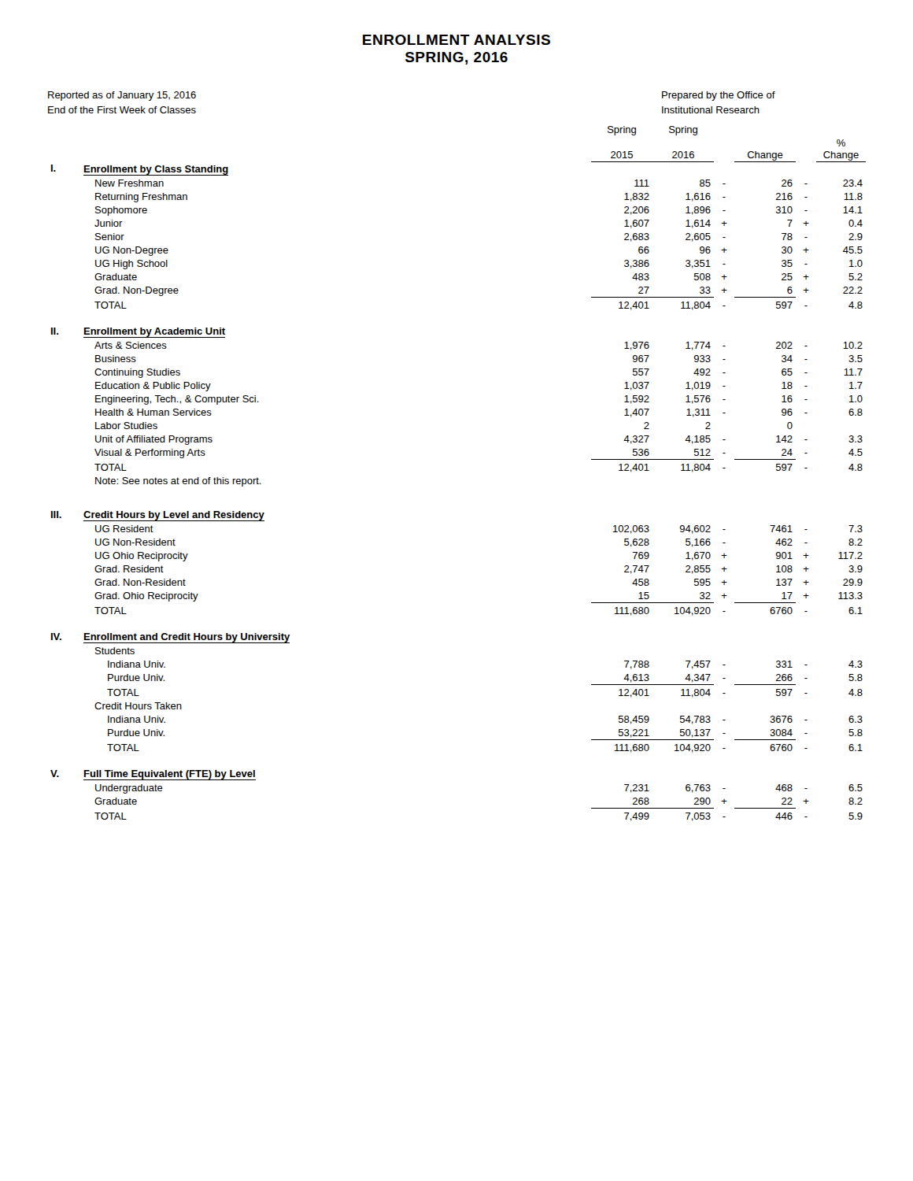ENROLLMENT ANALYSIS
SPRING, 2016
Reported as of January 15, 2016
End of the First Week of Classes
Prepared by the Office of
Institutional Research
| | | Spring | Spring | | | | |
| | | 2015 | 2016 | | Change | | % Change |
| I. | Enrollment by Class Standing |
| | New Freshman | 111 | 85 | - | 26 | - | 23.4 |
| | Returning Freshman | 1,832 | 1,616 | - | 216 | - | 11.8 |
| | Sophomore | 2,206 | 1,896 | - | 310 | - | 14.1 |
| | Junior | 1,607 | 1,614 | + | 7 | + | 0.4 |
| | Senior | 2,683 | 2,605 | - | 78 | - | 2.9 |
| | UG Non-Degree | 66 | 96 | + | 30 | + | 45.5 |
| | UG High School | 3,386 | 3,351 | - | 35 | - | 1.0 |
| | Graduate | 483 | 508 | + | 25 | + | 5.2 |
| | Grad. Non-Degree | 27 | 33 | + | 6 | + | 22.2 |
| | TOTAL | 12,401 | 11,804 | - | 597 | - | 4.8 |
| II. | Enrollment by Academic Unit |
| | Arts & Sciences | 1,976 | 1,774 | - | 202 | - | 10.2 |
| | Business | 967 | 933 | - | 34 | - | 3.5 |
| | Continuing Studies | 557 | 492 | - | 65 | - | 11.7 |
| | Education & Public Policy | 1,037 | 1,019 | - | 18 | - | 1.7 |
| | Engineering, Tech., & Computer Sci. | 1,592 | 1,576 | - | 16 | - | 1.0 |
| | Health & Human Services | 1,407 | 1,311 | - | 96 | - | 6.8 |
| | Labor Studies | 2 | 2 | | 0 | | |
| | Unit of Affiliated Programs | 4,327 | 4,185 | - | 142 | - | 3.3 |
| | Visual & Performing Arts | 536 | 512 | - | 24 | - | 4.5 |
| | TOTAL | 12,401 | 11,804 | - | 597 | - | 4.8 |
| | Note: See notes at end of this report. |
| III. | Credit Hours by Level and Residency |
| | UG Resident | 102,063 | 94,602 | - | 7461 | - | 7.3 |
| | UG Non-Resident | 5,628 | 5,166 | - | 462 | - | 8.2 |
| | UG Ohio Reciprocity | 769 | 1,670 | + | 901 | + | 117.2 |
| | Grad. Resident | 2,747 | 2,855 | + | 108 | + | 3.9 |
| | Grad. Non-Resident | 458 | 595 | + | 137 | + | 29.9 |
| | Grad. Ohio Reciprocity | 15 | 32 | + | 17 | + | 113.3 |
| | TOTAL | 111,680 | 104,920 | - | 6760 | - | 6.1 |
| IV. | Enrollment and Credit Hours by University |
| | Students | | | | | | |
| | Indiana Univ. | 7,788 | 7,457 | - | 331 | - | 4.3 |
| | Purdue Univ. | 4,613 | 4,347 | - | 266 | - | 5.8 |
| | TOTAL | 12,401 | 11,804 | - | 597 | - | 4.8 |
| | Credit Hours Taken | | | | | | |
| | Indiana Univ. | 58,459 | 54,783 | - | 3676 | - | 6.3 |
| | Purdue Univ. | 53,221 | 50,137 | - | 3084 | - | 5.8 |
| | TOTAL | 111,680 | 104,920 | - | 6760 | - | 6.1 |
| V. | Full Time Equivalent (FTE) by Level |
| | Undergraduate | 7,231 | 6,763 | - | 468 | - | 6.5 |
| | Graduate | 268 | 290 | + | 22 | + | 8.2 |
| | TOTAL | 7,499 | 7,053 | - | 446 | - | 5.9 |